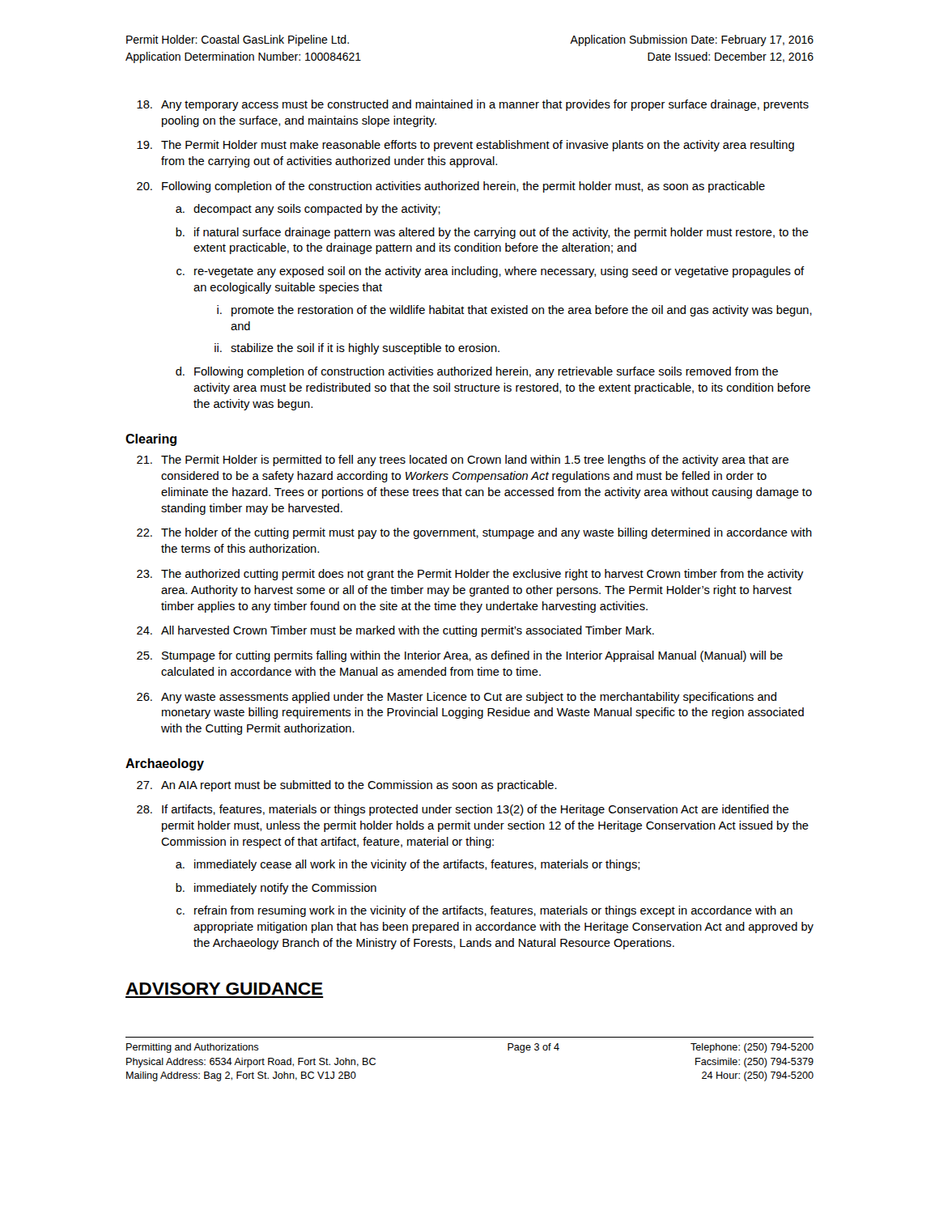Permit Holder: Coastal GasLink Pipeline Ltd. Application Submission Date: February 17, 2016
Application Determination Number: 100084621 Date Issued: December 12, 2016
Any temporary access must be constructed and maintained in a manner that provides for proper surface drainage, prevents pooling on the surface, and maintains slope integrity.
The Permit Holder must make reasonable efforts to prevent establishment of invasive plants on the activity area resulting from the carrying out of activities authorized under this approval.
Following completion of the construction activities authorized herein, the permit holder must, as soon as practicable
decompact any soils compacted by the activity;
if natural surface drainage pattern was altered by the carrying out of the activity, the permit holder must restore, to the extent practicable, to the drainage pattern and its condition before the alteration; and
re-vegetate any exposed soil on the activity area including, where necessary, using seed or vegetative propagules of an ecologically suitable species that
promote the restoration of the wildlife habitat that existed on the area before the oil and gas activity was begun, and
stabilize the soil if it is highly susceptible to erosion.
Following completion of construction activities authorized herein, any retrievable surface soils removed from the activity area must be redistributed so that the soil structure is restored, to the extent practicable, to its condition before the activity was begun.
Clearing
The Permit Holder is permitted to fell any trees located on Crown land within 1.5 tree lengths of the activity area that are considered to be a safety hazard according to Workers Compensation Act regulations and must be felled in order to eliminate the hazard. Trees or portions of these trees that can be accessed from the activity area without causing damage to standing timber may be harvested.
The holder of the cutting permit must pay to the government, stumpage and any waste billing determined in accordance with the terms of this authorization.
The authorized cutting permit does not grant the Permit Holder the exclusive right to harvest Crown timber from the activity area. Authority to harvest some or all of the timber may be granted to other persons. The Permit Holder’s right to harvest timber applies to any timber found on the site at the time they undertake harvesting activities.
All harvested Crown Timber must be marked with the cutting permit’s associated Timber Mark.
Stumpage for cutting permits falling within the Interior Area, as defined in the Interior Appraisal Manual (Manual) will be calculated in accordance with the Manual as amended from time to time.
Any waste assessments applied under the Master Licence to Cut are subject to the merchantability specifications and monetary waste billing requirements in the Provincial Logging Residue and Waste Manual specific to the region associated with the Cutting Permit authorization.
Archaeology
An AIA report must be submitted to the Commission as soon as practicable.
If artifacts, features, materials or things protected under section 13(2) of the Heritage Conservation Act are identified the permit holder must, unless the permit holder holds a permit under section 12 of the Heritage Conservation Act issued by the Commission in respect of that artifact, feature, material or thing:
immediately cease all work in the vicinity of the artifacts, features, materials or things;
immediately notify the Commission
refrain from resuming work in the vicinity of the artifacts, features, materials or things except in accordance with an appropriate mitigation plan that has been prepared in accordance with the Heritage Conservation Act and approved by the Archaeology Branch of the Ministry of Forests, Lands and Natural Resource Operations.
ADVISORY GUIDANCE
Permitting and Authorizations Physical Address: 6534 Airport Road, Fort St. John, BC Mailing Address: Bag 2, Fort St. John, BC V1J 2B0
Page 3 of 4
Telephone: (250) 794-5200 Facsimile: (250) 794-5379 24 Hour: (250) 794-5200